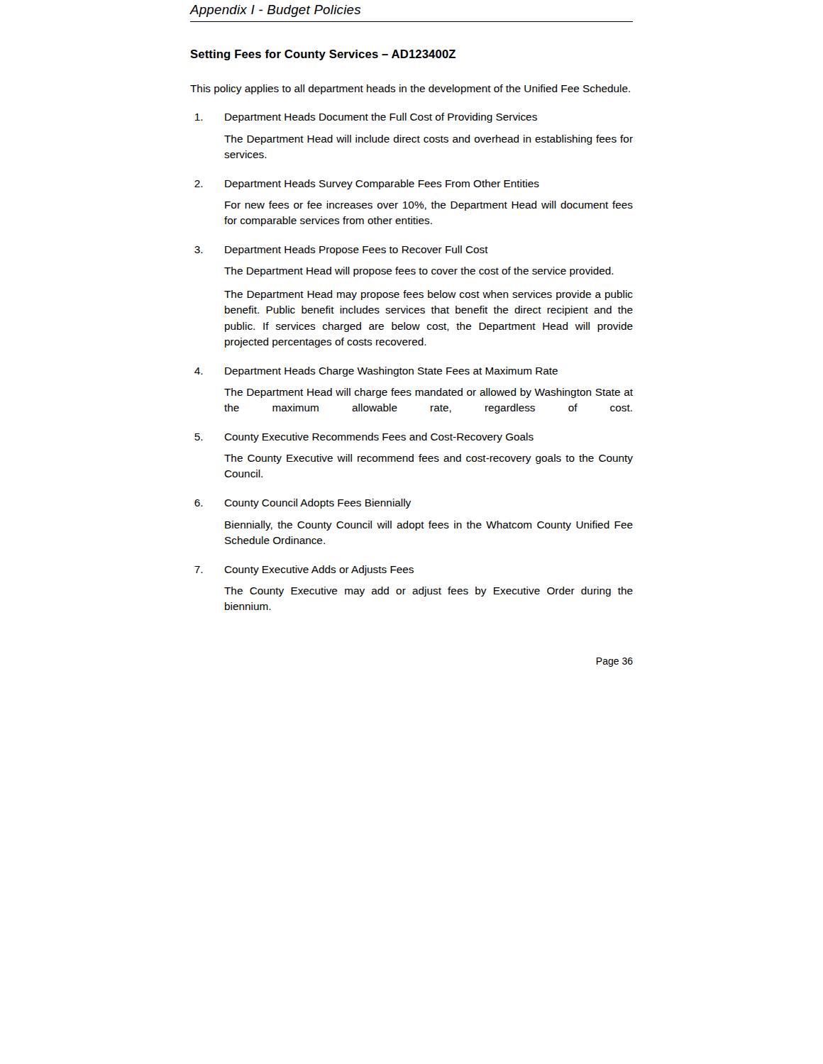Appendix I - Budget Policies
Setting Fees for County Services – AD123400Z
This policy applies to all department heads in the development of the Unified Fee Schedule.
Department Heads Document the Full Cost of Providing Services
The Department Head will include direct costs and overhead in establishing fees for services.
Department Heads Survey Comparable Fees From Other Entities
For new fees or fee increases over 10%, the Department Head will document fees for comparable services from other entities.
Department Heads Propose Fees to Recover Full Cost
The Department Head will propose fees to cover the cost of the service provided.
The Department Head may propose fees below cost when services provide a public benefit. Public benefit includes services that benefit the direct recipient and the public. If services charged are below cost, the Department Head will provide projected percentages of costs recovered.
Department Heads Charge Washington State Fees at Maximum Rate
The Department Head will charge fees mandated or allowed by Washington State at the maximum allowable rate, regardless of cost.
County Executive Recommends Fees and Cost-Recovery Goals
The County Executive will recommend fees and cost-recovery goals to the County Council.
County Council Adopts Fees Biennially
Biennially, the County Council will adopt fees in the Whatcom County Unified Fee Schedule Ordinance.
County Executive Adds or Adjusts Fees
The County Executive may add or adjust fees by Executive Order during the biennium.
Page 36